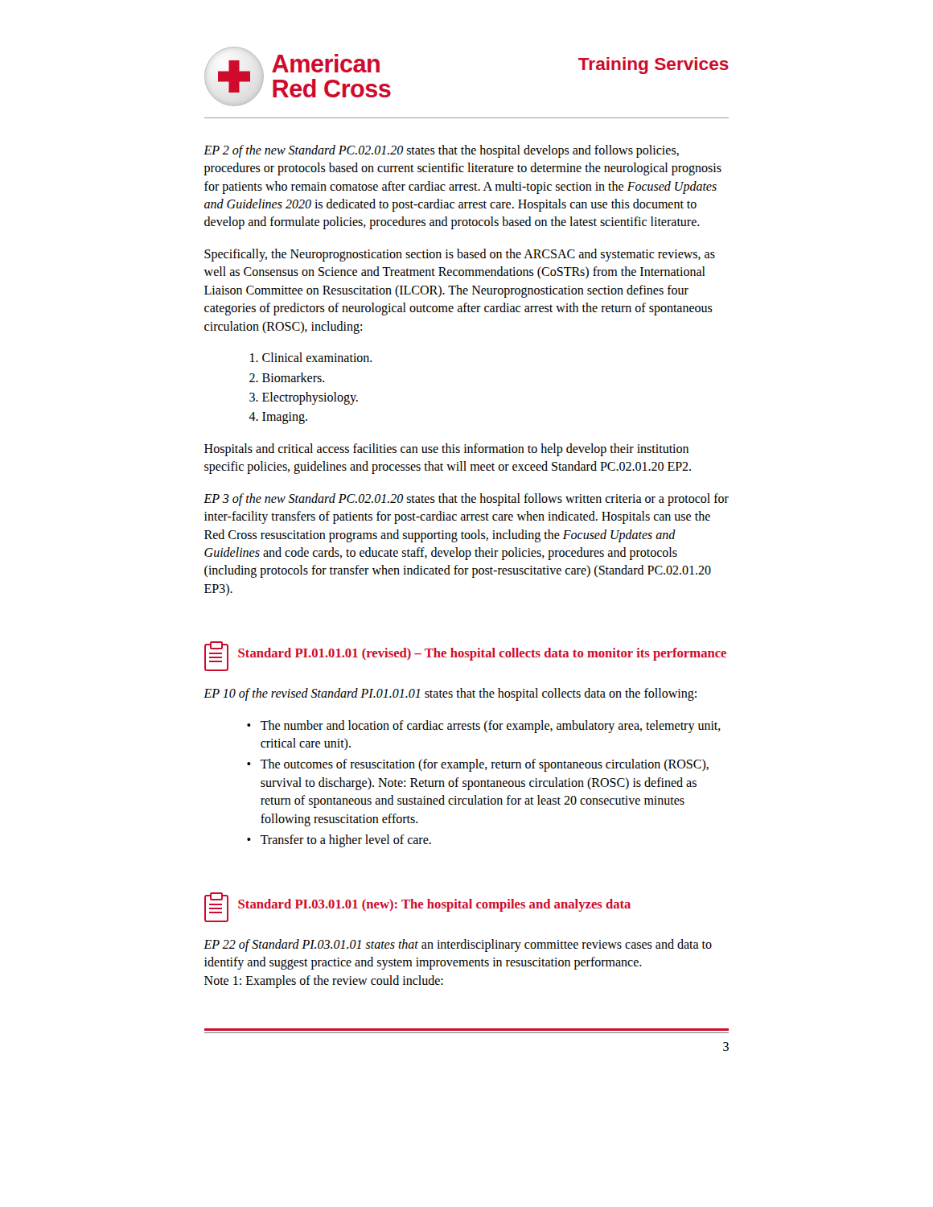American
Red Cross
Training Services
EP 2 of the new Standard PC.02.01.20 states that the hospital develops and follows policies, procedures or protocols based on current scientific literature to determine the neurological prognosis for patients who remain comatose after cardiac arrest. A multi-topic section in the Focused Updates and Guidelines 2020 is dedicated to post-cardiac arrest care. Hospitals can use this document to develop and formulate policies, procedures and protocols based on the latest scientific literature.
Specifically, the Neuroprognostication section is based on the ARCSAC and systematic reviews, as well as Consensus on Science and Treatment Recommendations (CoSTRs) from the International Liaison Committee on Resuscitation (ILCOR). The Neuroprognostication section defines four categories of predictors of neurological outcome after cardiac arrest with the return of spontaneous circulation (ROSC), including:
Clinical examination.
Biomarkers.
Electrophysiology.
Imaging.
Hospitals and critical access facilities can use this information to help develop their institution specific policies, guidelines and processes that will meet or exceed Standard PC.02.01.20 EP2.
EP 3 of the new Standard PC.02.01.20 states that the hospital follows written criteria or a protocol for inter-facility transfers of patients for post-cardiac arrest care when indicated. Hospitals can use the Red Cross resuscitation programs and supporting tools, including the Focused Updates and Guidelines and code cards, to educate staff, develop their policies, procedures and protocols (including protocols for transfer when indicated for post-resuscitative care) (Standard PC.02.01.20 EP3).
Standard PI.01.01.01 (revised) – The hospital collects data to monitor its performance
EP 10 of the revised Standard PI.01.01.01 states that the hospital collects data on the following:
The number and location of cardiac arrests (for example, ambulatory area, telemetry unit, critical care unit).
The outcomes of resuscitation (for example, return of spontaneous circulation (ROSC), survival to discharge). Note: Return of spontaneous circulation (ROSC) is defined as return of spontaneous and sustained circulation for at least 20 consecutive minutes following resuscitation efforts.
Transfer to a higher level of care.
Standard PI.03.01.01 (new): The hospital compiles and analyzes data
EP 22 of Standard PI.03.01.01 states that an interdisciplinary committee reviews cases and data to identify and suggest practice and system improvements in resuscitation performance.
Note 1: Examples of the review could include:
3